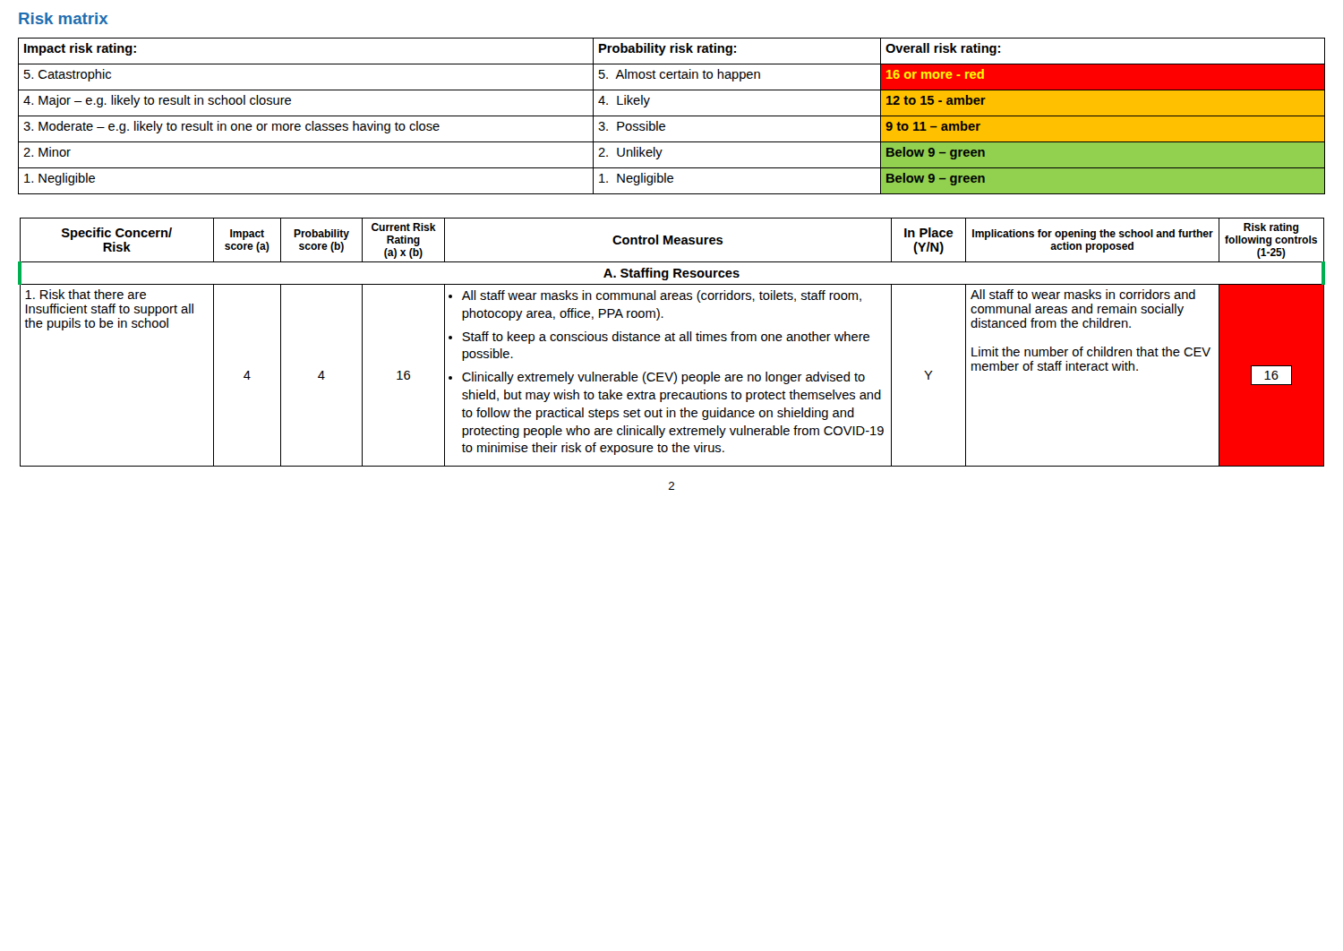Risk matrix
| Impact risk rating: | Probability risk rating: | Overall risk rating: |
| 5. Catastrophic | 5. Almost certain to happen | 16 or more - red |
| 4. Major – e.g. likely to result in school closure | 4. Likely | 12 to 15 - amber |
| 3. Moderate – e.g. likely to result in one or more classes having to close | 3. Possible | 9 to 11 – amber |
| 2. Minor | 2. Unlikely | Below 9 – green |
| 1. Negligible | 1. Negligible | Below 9 – green |
| Specific Concern/ Risk | Impact score (a) | Probability score (b) | Current Risk Rating (a) x (b) | Control Measures | In Place (Y/N) | Implications for opening the school and further action proposed | Risk rating following controls (1-25) |
| --- | --- | --- | --- | --- | --- | --- | --- |
| A. Staffing Resources |
| 1. Risk that there are Insufficient staff to support all the pupils to be in school | 4 | 4 | 16 | All staff wear masks in communal areas (corridors, toilets, staff room, photocopy area, office, PPA room). Staff to keep a conscious distance at all times from one another where possible. Clinically extremely vulnerable (CEV) people are no longer advised to shield, but may wish to take extra precautions to protect themselves and to follow the practical steps set out in the guidance on shielding and protecting people who are clinically extremely vulnerable from COVID-19 to minimise their risk of exposure to the virus. | Y | All staff to wear masks in corridors and communal areas and remain socially distanced from the children. Limit the number of children that the CEV member of staff interact with. | 16 |
2